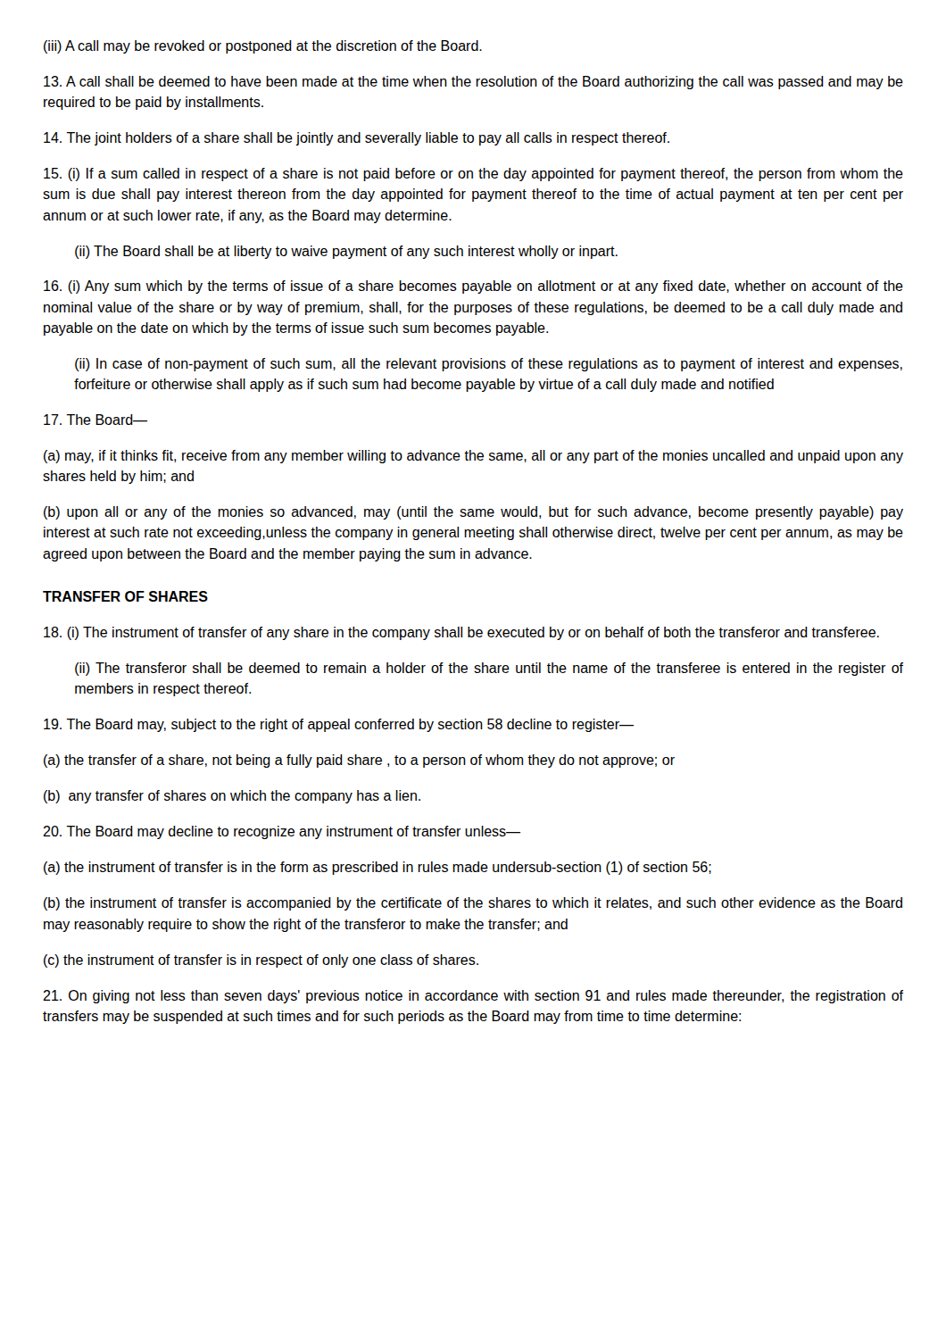(iii) A call may be revoked or postponed at the discretion of the Board.
13. A call shall be deemed to have been made at the time when the resolution of the Board authorizing the call was passed and may be required to be paid by installments.
14. The joint holders of a share shall be jointly and severally liable to pay all calls in respect thereof.
15. (i) If a sum called in respect of a share is not paid before or on the day appointed for payment thereof, the person from whom the sum is due shall pay interest thereon from the day appointed for payment thereof to the time of actual payment at ten per cent per annum or at such lower rate, if any, as the Board may determine.
(ii) The Board shall be at liberty to waive payment of any such interest wholly or inpart.
16. (i) Any sum which by the terms of issue of a share becomes payable on allotment or at any fixed date, whether on account of the nominal value of the share or by way of premium, shall, for the purposes of these regulations, be deemed to be a call duly made and payable on the date on which by the terms of issue such sum becomes payable.
(ii) In case of non-payment of such sum, all the relevant provisions of these regulations as to payment of interest and expenses, forfeiture or otherwise shall apply as if such sum had become payable by virtue of a call duly made and notified
17. The Board—
(a) may, if it thinks fit, receive from any member willing to advance the same, all or any part of the monies uncalled and unpaid upon any shares held by him; and
(b) upon all or any of the monies so advanced, may (until the same would, but for such advance, become presently payable) pay interest at such rate not exceeding,unless the company in general meeting shall otherwise direct, twelve per cent per annum, as may be agreed upon between the Board and the member paying the sum in advance.
TRANSFER OF SHARES
18. (i) The instrument of transfer of any share in the company shall be executed by or on behalf of both the transferor and transferee.
(ii) The transferor shall be deemed to remain a holder of the share until the name of the transferee is entered in the register of members in respect thereof.
19. The Board may, subject to the right of appeal conferred by section 58 decline to register—
(a) the transfer of a share, not being a fully paid share , to a person of whom they do not approve; or
(b) any transfer of shares on which the company has a lien.
20. The Board may decline to recognize any instrument of transfer unless—
(a) the instrument of transfer is in the form as prescribed in rules made undersub-section (1) of section 56;
(b) the instrument of transfer is accompanied by the certificate of the shares to which it relates, and such other evidence as the Board may reasonably require to show the right of the transferor to make the transfer; and
(c) the instrument of transfer is in respect of only one class of shares.
21. On giving not less than seven days' previous notice in accordance with section 91 and rules made thereunder, the registration of transfers may be suspended at such times and for such periods as the Board may from time to time determine: